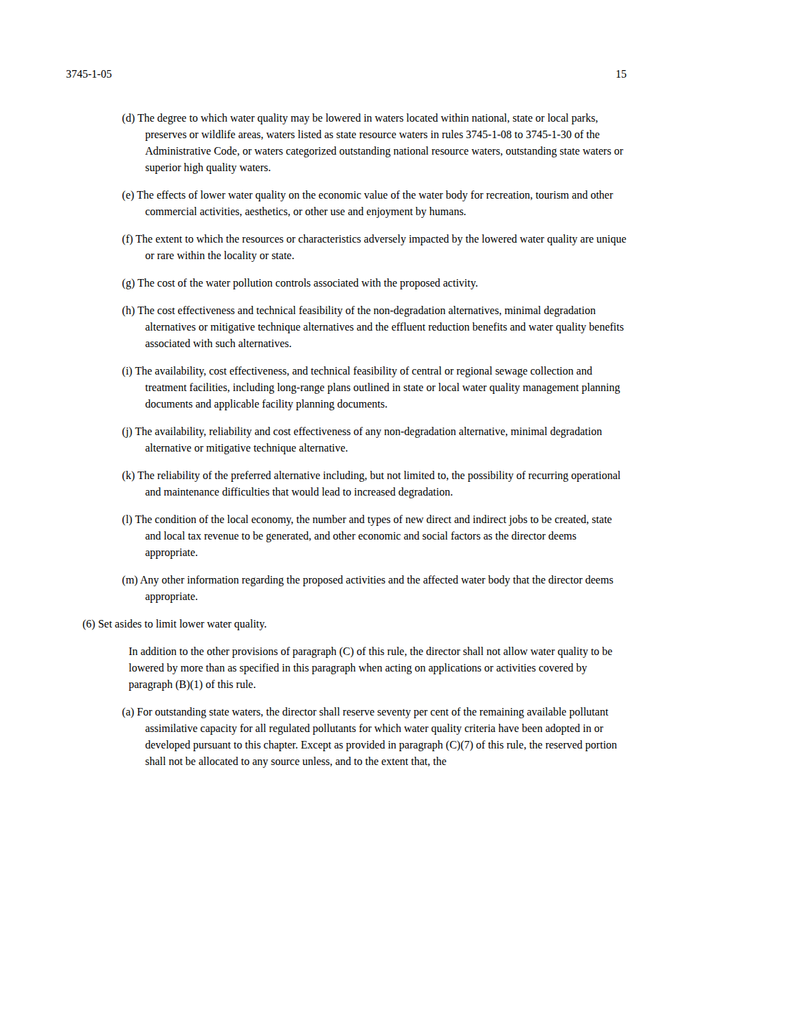3745-1-05 15
(d) The degree to which water quality may be lowered in waters located within national, state or local parks, preserves or wildlife areas, waters listed as state resource waters in rules 3745-1-08 to 3745-1-30 of the Administrative Code, or waters categorized outstanding national resource waters, outstanding state waters or superior high quality waters.
(e) The effects of lower water quality on the economic value of the water body for recreation, tourism and other commercial activities, aesthetics, or other use and enjoyment by humans.
(f) The extent to which the resources or characteristics adversely impacted by the lowered water quality are unique or rare within the locality or state.
(g) The cost of the water pollution controls associated with the proposed activity.
(h) The cost effectiveness and technical feasibility of the non-degradation alternatives, minimal degradation alternatives or mitigative technique alternatives and the effluent reduction benefits and water quality benefits associated with such alternatives.
(i) The availability, cost effectiveness, and technical feasibility of central or regional sewage collection and treatment facilities, including long-range plans outlined in state or local water quality management planning documents and applicable facility planning documents.
(j) The availability, reliability and cost effectiveness of any non-degradation alternative, minimal degradation alternative or mitigative technique alternative.
(k) The reliability of the preferred alternative including, but not limited to, the possibility of recurring operational and maintenance difficulties that would lead to increased degradation.
(l) The condition of the local economy, the number and types of new direct and indirect jobs to be created, state and local tax revenue to be generated, and other economic and social factors as the director deems appropriate.
(m) Any other information regarding the proposed activities and the affected water body that the director deems appropriate.
(6) Set asides to limit lower water quality.
In addition to the other provisions of paragraph (C) of this rule, the director shall not allow water quality to be lowered by more than as specified in this paragraph when acting on applications or activities covered by paragraph (B)(1) of this rule.
(a) For outstanding state waters, the director shall reserve seventy per cent of the remaining available pollutant assimilative capacity for all regulated pollutants for which water quality criteria have been adopted in or developed pursuant to this chapter. Except as provided in paragraph (C)(7) of this rule, the reserved portion shall not be allocated to any source unless, and to the extent that, the